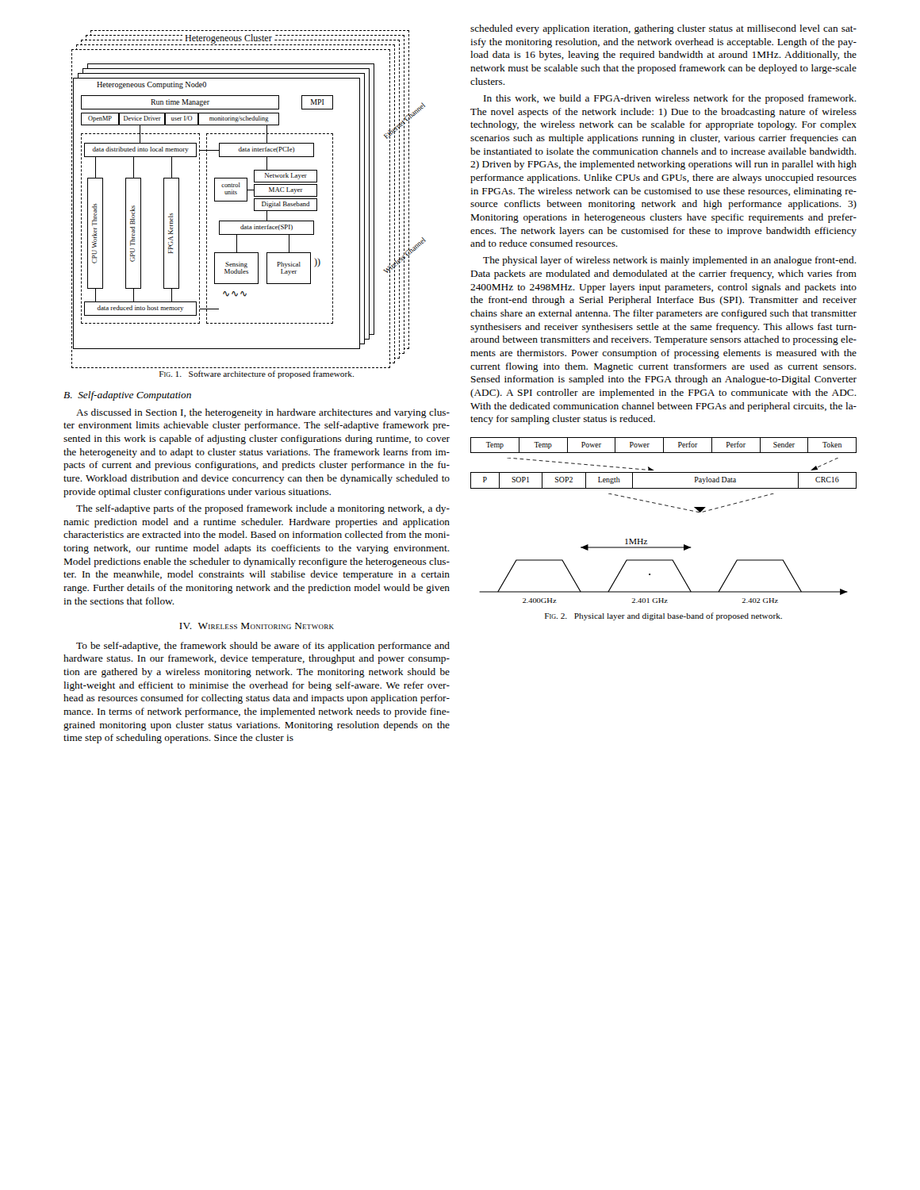Heterogeneous Cluster
Heterogeneous Computing Node0
Run time Manager
MPI
OpenMP
Device Driver
user I/O
monitoring/scheduling
data distributed into local memory
data reduced into host memory
CPU Worker Threads
GPU Thread Blocks
FPGA Kernels
data interface(PCIe)
control
units
Network Layer
MAC Layer
Digital Baseband
data interface(SPI)
Sensing
Modules
Physical
Layer
Ethernet Channel
Wireless Channel
))
∿∿∿
Fig. 1. Software architecture of proposed framework.
B. Self-adaptive Computation
As discussed in Section I, the heterogeneity in hardware architectures and varying cluster environment limits achievable cluster performance. The self-adaptive framework presented in this work is capable of adjusting cluster configurations during runtime, to cover the heterogeneity and to adapt to cluster status variations. The framework learns from impacts of current and previous configurations, and predicts cluster performance in the future. Workload distribution and device concurrency can then be dynamically scheduled to provide optimal cluster configurations under various situations.
The self-adaptive parts of the proposed framework include a monitoring network, a dynamic prediction model and a runtime scheduler. Hardware properties and application characteristics are extracted into the model. Based on information collected from the monitoring network, our runtime model adapts its coefficients to the varying environment. Model predictions enable the scheduler to dynamically reconfigure the heterogeneous cluster. In the meanwhile, model constraints will stabilise device temperature in a certain range. Further details of the monitoring network and the prediction model would be given in the sections that follow.
IV. Wireless Monitoring Network
To be self-adaptive, the framework should be aware of its application performance and hardware status. In our framework, device temperature, throughput and power consumption are gathered by a wireless monitoring network. The monitoring network should be light-weight and efficient to minimise the overhead for being self-aware. We refer overhead as resources consumed for collecting status data and impacts upon application performance. In terms of network performance, the implemented network needs to provide fine-grained monitoring upon cluster status variations. Monitoring resolution depends on the time step of scheduling operations. Since the cluster is
scheduled every application iteration, gathering cluster status at millisecond level can satisfy the monitoring resolution, and the network overhead is acceptable. Length of the payload data is 16 bytes, leaving the required bandwidth at around 1MHz. Additionally, the network must be scalable such that the proposed framework can be deployed to large-scale clusters.
In this work, we build a FPGA-driven wireless network for the proposed framework. The novel aspects of the network include: 1) Due to the broadcasting nature of wireless technology, the wireless network can be scalable for appropriate topology. For complex scenarios such as multiple applications running in cluster, various carrier frequencies can be instantiated to isolate the communication channels and to increase available bandwidth. 2) Driven by FPGAs, the implemented networking operations will run in parallel with high performance applications. Unlike CPUs and GPUs, there are always unoccupied resources in FPGAs. The wireless network can be customised to use these resources, eliminating resource conflicts between monitoring network and high performance applications. 3) Monitoring operations in heterogeneous clusters have specific requirements and preferences. The network layers can be customised for these to improve bandwidth efficiency and to reduce consumed resources.
The physical layer of wireless network is mainly implemented in an analogue front-end. Data packets are modulated and demodulated at the carrier frequency, which varies from 2400MHz to 2498MHz. Upper layers input parameters, control signals and packets into the front-end through a Serial Peripheral Interface Bus (SPI). Transmitter and receiver chains share an external antenna. The filter parameters are configured such that transmitter synthesisers and receiver synthesisers settle at the same frequency. This allows fast turnaround between transmitters and receivers. Temperature sensors attached to processing elements are thermistors. Power consumption of processing elements is measured with the current flowing into them. Magnetic current transformers are used as current sensors. Sensed information is sampled into the FPGA through an Analogue-to-Digital Converter (ADC). A SPI controller are implemented in the FPGA to communicate with the ADC. With the dedicated communication channel between FPGAs and peripheral circuits, the latency for sampling cluster status is reduced.
| Temp | Temp | Power | Power | Perfor | Perfor | Sender | Token |
| P | SOP1 | SOP2 | Length | Payload Data | CRC16 |
1MHz 2.400GHz 2.401 GHz 2.402 GHz
Fig. 2. Physical layer and digital base-band of proposed network.